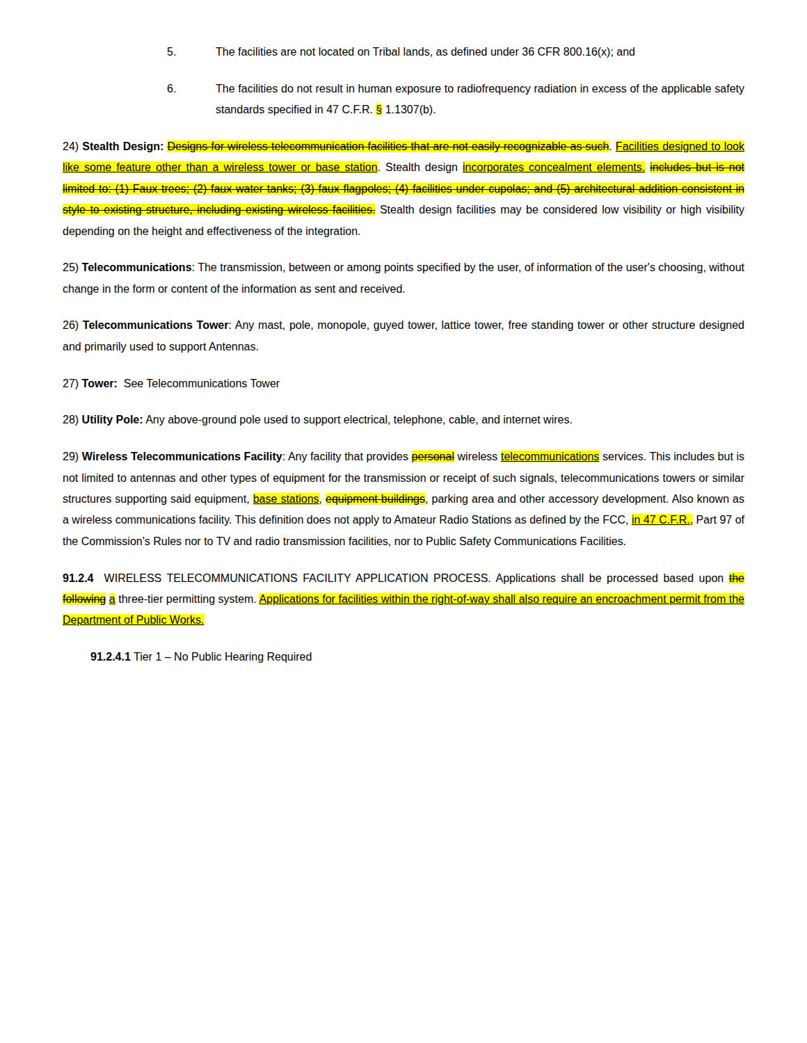5.
The facilities are not located on Tribal lands, as defined under 36 CFR 800.16(x); and
6.
The facilities do not result in human exposure to radiofrequency radiation in excess of the applicable safety standards specified in 47 C.F.R. § 1.1307(b).
24) Stealth Design: Designs for wireless telecommunication facilities that are not easily recognizable as such. Facilities designed to look like some feature other than a wireless tower or base station. Stealth design incorporates concealment elements. includes but is not limited to: (1) Faux trees; (2) faux water tanks; (3) faux flagpoles; (4) facilities under cupolas; and (5) architectural addition consistent in style to existing structure, including existing wireless facilities. Stealth design facilities may be considered low visibility or high visibility depending on the height and effectiveness of the integration.
25) Telecommunications: The transmission, between or among points specified by the user, of information of the user's choosing, without change in the form or content of the information as sent and received.
26) Telecommunications Tower: Any mast, pole, monopole, guyed tower, lattice tower, free standing tower or other structure designed and primarily used to support Antennas.
27) Tower: See Telecommunications Tower
28) Utility Pole: Any above-ground pole used to support electrical, telephone, cable, and internet wires.
29) Wireless Telecommunications Facility: Any facility that provides personal wireless telecommunications services. This includes but is not limited to antennas and other types of equipment for the transmission or receipt of such signals, telecommunications towers or similar structures supporting said equipment, base stations, equipment buildings, parking area and other accessory development. Also known as a wireless communications facility. This definition does not apply to Amateur Radio Stations as defined by the FCC, in 47 C.F.R., Part 97 of the Commission's Rules nor to TV and radio transmission facilities, nor to Public Safety Communications Facilities.
91.2.4 WIRELESS TELECOMMUNICATIONS FACILITY APPLICATION PROCESS. Applications shall be processed based upon the following a three-tier permitting system. Applications for facilities within the right-of-way shall also require an encroachment permit from the Department of Public Works.
91.2.4.1 Tier 1 – No Public Hearing Required